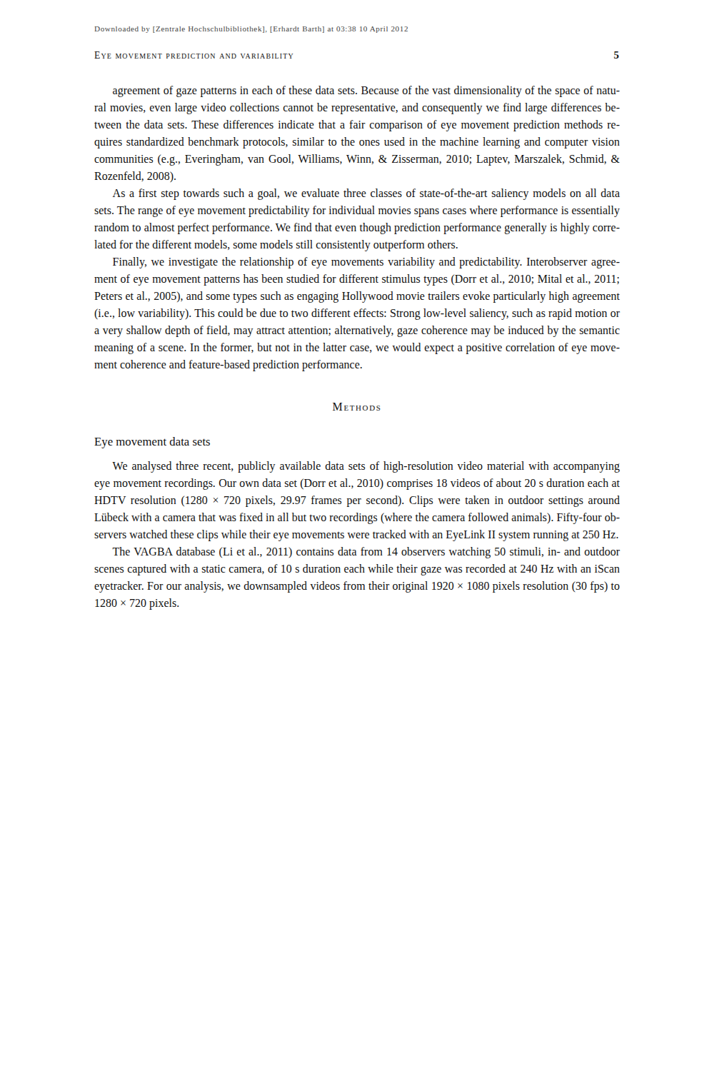Downloaded by [Zentrale Hochschulbibliothek], [Erhardt Barth] at 03:38 10 April 2012
Eye movement prediction and variability 5
agreement of gaze patterns in each of these data sets. Because of the vast dimensionality of the space of natural movies, even large video collections cannot be representative, and consequently we find large differences between the data sets. These differences indicate that a fair comparison of eye movement prediction methods requires standardized benchmark protocols, similar to the ones used in the machine learning and computer vision communities (e.g., Everingham, van Gool, Williams, Winn, & Zisserman, 2010; Laptev, Marszalek, Schmid, & Rozenfeld, 2008).
As a first step towards such a goal, we evaluate three classes of state-of-the-art saliency models on all data sets. The range of eye movement predictability for individual movies spans cases where performance is essentially random to almost perfect performance. We find that even though prediction performance generally is highly correlated for the different models, some models still consistently outperform others.
Finally, we investigate the relationship of eye movements variability and predictability. Interobserver agreement of eye movement patterns has been studied for different stimulus types (Dorr et al., 2010; Mital et al., 2011; Peters et al., 2005), and some types such as engaging Hollywood movie trailers evoke particularly high agreement (i.e., low variability). This could be due to two different effects: Strong low-level saliency, such as rapid motion or a very shallow depth of field, may attract attention; alternatively, gaze coherence may be induced by the semantic meaning of a scene. In the former, but not in the latter case, we would expect a positive correlation of eye movement coherence and feature-based prediction performance.
Methods
Eye movement data sets
We analysed three recent, publicly available data sets of high-resolution video material with accompanying eye movement recordings. Our own data set (Dorr et al., 2010) comprises 18 videos of about 20 s duration each at HDTV resolution (1280 × 720 pixels, 29.97 frames per second). Clips were taken in outdoor settings around Lübeck with a camera that was fixed in all but two recordings (where the camera followed animals). Fifty-four observers watched these clips while their eye movements were tracked with an EyeLink II system running at 250 Hz.
The VAGBA database (Li et al., 2011) contains data from 14 observers watching 50 stimuli, in- and outdoor scenes captured with a static camera, of 10 s duration each while their gaze was recorded at 240 Hz with an iScan eyetracker. For our analysis, we downsampled videos from their original 1920 × 1080 pixels resolution (30 fps) to 1280 × 720 pixels.